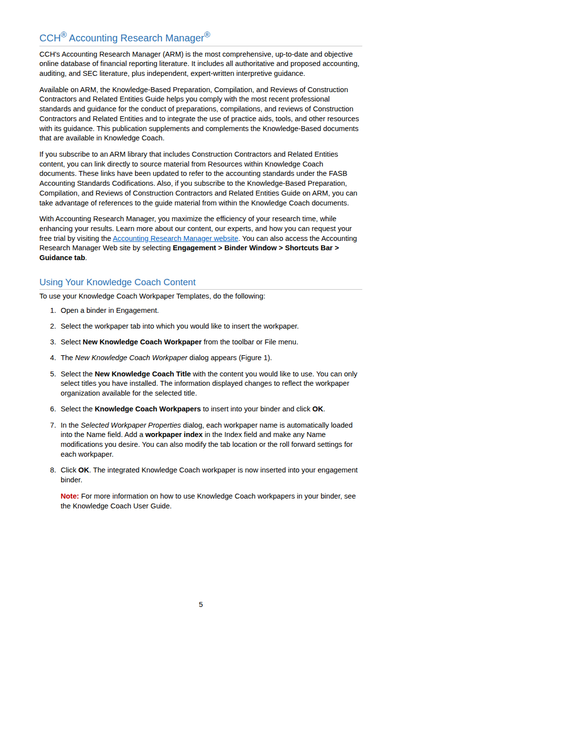CCH® Accounting Research Manager®
CCH's Accounting Research Manager (ARM) is the most comprehensive, up-to-date and objective online database of financial reporting literature. It includes all authoritative and proposed accounting, auditing, and SEC literature, plus independent, expert-written interpretive guidance.
Available on ARM, the Knowledge-Based Preparation, Compilation, and Reviews of Construction Contractors and Related Entities Guide helps you comply with the most recent professional standards and guidance for the conduct of preparations, compilations, and reviews of Construction Contractors and Related Entities and to integrate the use of practice aids, tools, and other resources with its guidance. This publication supplements and complements the Knowledge-Based documents that are available in Knowledge Coach.
If you subscribe to an ARM library that includes Construction Contractors and Related Entities content, you can link directly to source material from Resources within Knowledge Coach documents. These links have been updated to refer to the accounting standards under the FASB Accounting Standards Codifications. Also, if you subscribe to the Knowledge-Based Preparation, Compilation, and Reviews of Construction Contractors and Related Entities Guide on ARM, you can take advantage of references to the guide material from within the Knowledge Coach documents.
With Accounting Research Manager, you maximize the efficiency of your research time, while enhancing your results. Learn more about our content, our experts, and how you can request your free trial by visiting the Accounting Research Manager website. You can also access the Accounting Research Manager Web site by selecting Engagement > Binder Window > Shortcuts Bar > Guidance tab.
Using Your Knowledge Coach Content
To use your Knowledge Coach Workpaper Templates, do the following:
Open a binder in Engagement.
Select the workpaper tab into which you would like to insert the workpaper.
Select New Knowledge Coach Workpaper from the toolbar or File menu.
The New Knowledge Coach Workpaper dialog appears (Figure 1).
Select the New Knowledge Coach Title with the content you would like to use. You can only select titles you have installed. The information displayed changes to reflect the workpaper organization available for the selected title.
Select the Knowledge Coach Workpapers to insert into your binder and click OK.
In the Selected Workpaper Properties dialog, each workpaper name is automatically loaded into the Name field. Add a workpaper index in the Index field and make any Name modifications you desire. You can also modify the tab location or the roll forward settings for each workpaper.
Click OK. The integrated Knowledge Coach workpaper is now inserted into your engagement binder.
Note: For more information on how to use Knowledge Coach workpapers in your binder, see the Knowledge Coach User Guide.
5